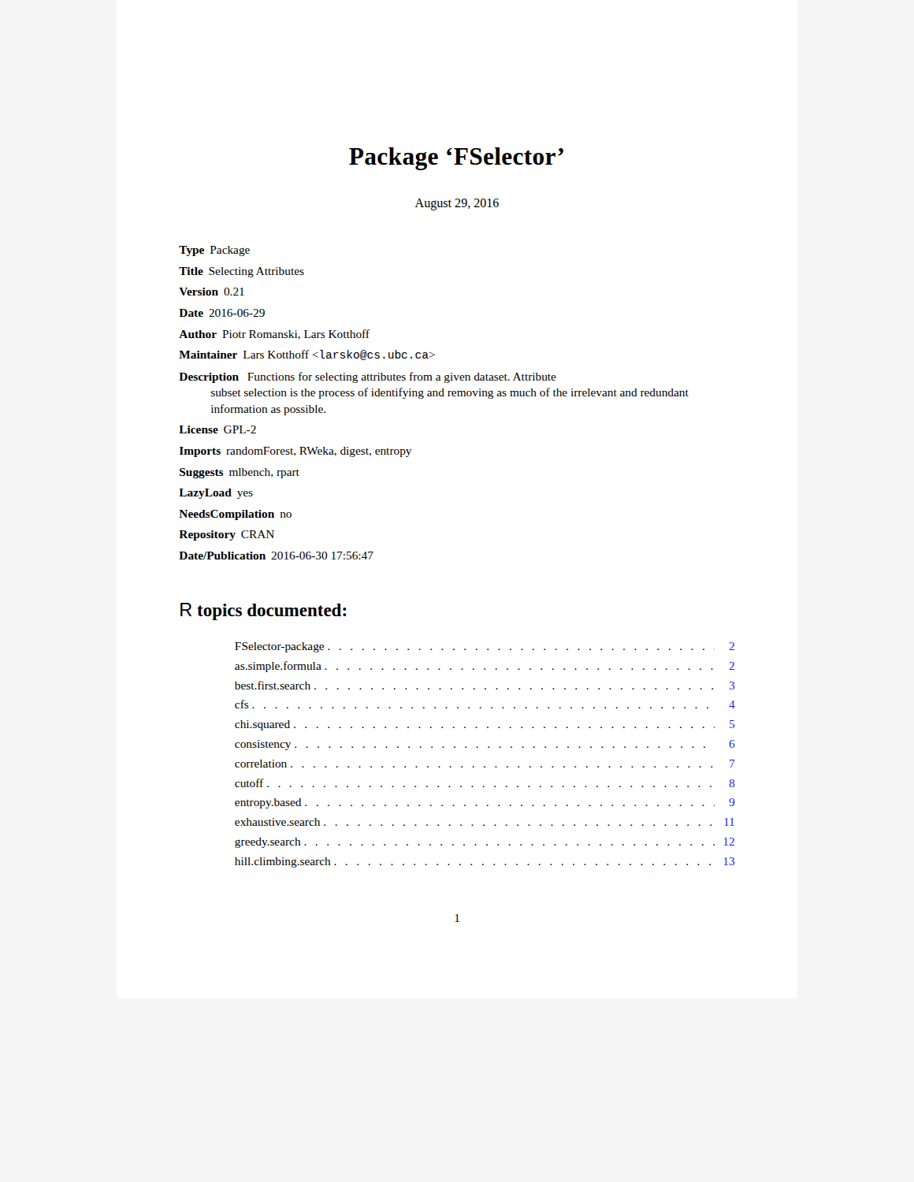Package ‘FSelector’
August 29, 2016
Type
Package
Title
Selecting Attributes
Version
0.21
Date
2016-06-29
Author
Piotr Romanski, Lars Kotthoff
Maintainer
Lars Kotthoff <larsko@cs.ubc.ca>
Description
Functions for selecting attributes from a given dataset. Attribute
subset selection is the process of identifying and removing as much of the irrelevant and redundant information as possible.
License
GPL-2
Imports
randomForest, RWeka, digest, entropy
Suggests
mlbench, rpart
LazyLoad
yes
NeedsCompilation
no
Repository
CRAN
Date/Publication
2016-06-30 17:56:47
R topics documented:
FSelector-package. . . . . . . . . . . . . . . . . . . . . . . . . . . . . . . . . . . . . . . . . . . . . 2
as.simple.formula. . . . . . . . . . . . . . . . . . . . . . . . . . . . . . . . . . . . . . . . . . . . . 2
best.first.search. . . . . . . . . . . . . . . . . . . . . . . . . . . . . . . . . . . . . . . . . . . . . 3
cfs. . . . . . . . . . . . . . . . . . . . . . . . . . . . . . . . . . . . . . . . . . . . . . . . . . . . . 4
chi.squared. . . . . . . . . . . . . . . . . . . . . . . . . . . . . . . . . . . . . . . . . . . . . . . 5
consistency. . . . . . . . . . . . . . . . . . . . . . . . . . . . . . . . . . . . . . . . . . . . . . . 6
correlation. . . . . . . . . . . . . . . . . . . . . . . . . . . . . . . . . . . . . . . . . . . . . . . . 7
cutoff. . . . . . . . . . . . . . . . . . . . . . . . . . . . . . . . . . . . . . . . . . . . . . . . . . . 8
entropy.based. . . . . . . . . . . . . . . . . . . . . . . . . . . . . . . . . . . . . . . . . . . . . . 9
exhaustive.search. . . . . . . . . . . . . . . . . . . . . . . . . . . . . . . . . . . . . . . . . . . . 11
greedy.search. . . . . . . . . . . . . . . . . . . . . . . . . . . . . . . . . . . . . . . . . . . . . . 12
hill.climbing.search. . . . . . . . . . . . . . . . . . . . . . . . . . . . . . . . . . . . . . . . . . 13
1